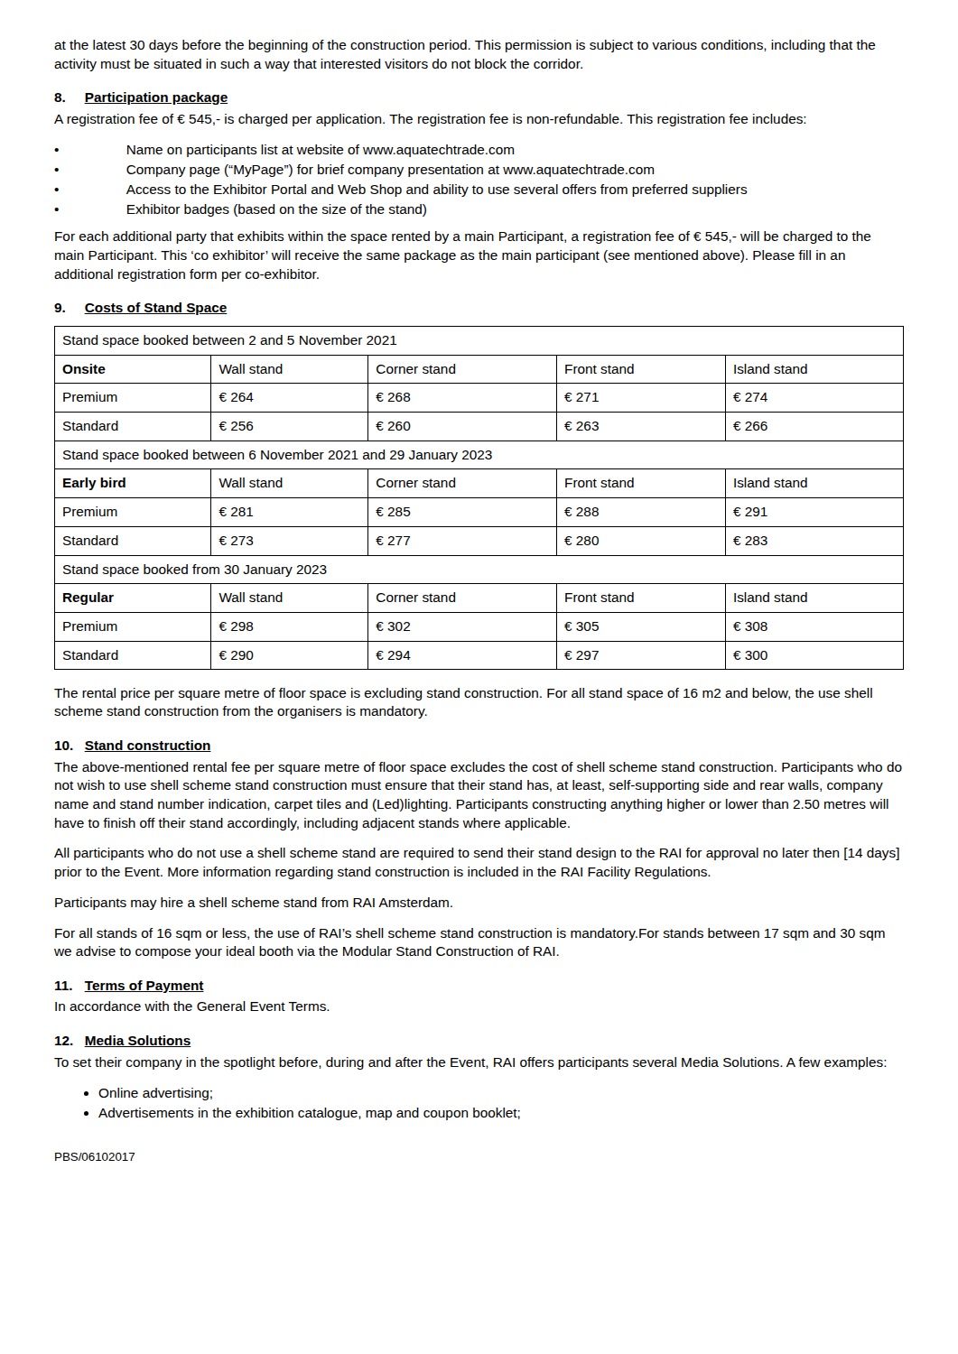at the latest 30 days before the beginning of the construction period. This permission is subject to various conditions, including that the activity must be situated in such a way that interested visitors do not block the corridor.
8. Participation package
A registration fee of € 545,- is charged per application. The registration fee is non-refundable. This registration fee includes:
Name on participants list at website of www.aquatechtrade.com
Company page (“MyPage”) for brief company presentation at www.aquatechtrade.com
Access to the Exhibitor Portal and Web Shop and ability to use several offers from preferred suppliers
Exhibitor badges (based on the size of the stand)
For each additional party that exhibits within the space rented by a main Participant, a registration fee of € 545,- will be charged to the main Participant. This ‘co exhibitor’ will receive the same package as the main participant (see mentioned above). Please fill in an additional registration form per co-exhibitor.
9. Costs of Stand Space
| Stand space booked between 2 and 5 November 2021 |
| Onsite | Wall stand | Corner stand | Front stand | Island stand |
| Premium | € 264 | € 268 | € 271 | € 274 |
| Standard | € 256 | € 260 | € 263 | € 266 |
| Stand space booked between 6 November 2021 and 29 January 2023 |
| Early bird | Wall stand | Corner stand | Front stand | Island stand |
| Premium | € 281 | € 285 | € 288 | € 291 |
| Standard | € 273 | € 277 | € 280 | € 283 |
| Stand space booked from 30 January 2023 |
| Regular | Wall stand | Corner stand | Front stand | Island stand |
| Premium | € 298 | € 302 | € 305 | € 308 |
| Standard | € 290 | € 294 | € 297 | € 300 |
The rental price per square metre of floor space is excluding stand construction. For all stand space of 16 m2 and below, the use shell scheme stand construction from the organisers is mandatory.
10. Stand construction
The above-mentioned rental fee per square metre of floor space excludes the cost of shell scheme stand construction. Participants who do not wish to use shell scheme stand construction must ensure that their stand has, at least, self-supporting side and rear walls, company name and stand number indication, carpet tiles and (Led)lighting. Participants constructing anything higher or lower than 2.50 metres will have to finish off their stand accordingly, including adjacent stands where applicable.
All participants who do not use a shell scheme stand are required to send their stand design to the RAI for approval no later then [14 days] prior to the Event. More information regarding stand construction is included in the RAI Facility Regulations.
Participants may hire a shell scheme stand from RAI Amsterdam.
For all stands of 16 sqm or less, the use of RAI’s shell scheme stand construction is mandatory.For stands between 17 sqm and 30 sqm we advise to compose your ideal booth via the Modular Stand Construction of RAI.
11. Terms of Payment
In accordance with the General Event Terms.
12. Media Solutions
To set their company in the spotlight before, during and after the Event, RAI offers participants several Media Solutions. A few examples:
Online advertising;
Advertisements in the exhibition catalogue, map and coupon booklet;
PBS/06102017